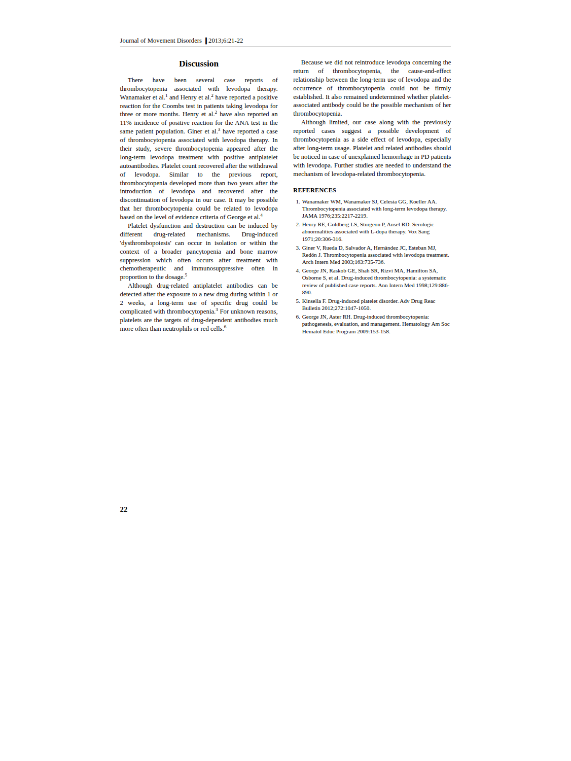Journal of Movement Disorders ❙2013;6:21-22
Discussion
There have been several case reports of thrombocytopenia associated with levodopa therapy. Wanamaker et al.1 and Henry et al.2 have reported a positive reaction for the Coombs test in patients taking levodopa for three or more months. Henry et al.2 have also reported an 11% incidence of positive reaction for the ANA test in the same patient population. Giner et al.3 have reported a case of thrombocytopenia associated with levodopa therapy. In their study, severe thrombocytopenia appeared after the long-term levodopa treatment with positive antiplatelet autoantibodies. Platelet count recovered after the withdrawal of levodopa. Similar to the previous report, thrombocytopenia developed more than two years after the introduction of levodopa and recovered after the discontinuation of levodopa in our case. It may be possible that her thrombocytopenia could be related to levodopa based on the level of evidence criteria of George et al.4
Platelet dysfunction and destruction can be induced by different drug-related mechanisms. Drug-induced 'dysthrombopoiesis' can occur in isolation or within the context of a broader pancytopenia and bone marrow suppression which often occurs after treatment with chemotherapeutic and immunosuppressive often in proportion to the dosage.5
Although drug-related antiplatelet antibodies can be detected after the exposure to a new drug during within 1 or 2 weeks, a long-term use of specific drug could be complicated with thrombocytopenia.3 For unknown reasons, platelets are the targets of drug-dependent antibodies much more often than neutrophils or red cells.6
Because we did not reintroduce levodopa concerning the return of thrombocytopenia, the cause-and-effect relationship between the long-term use of levodopa and the occurrence of thrombocytopenia could not be firmly established. It also remained undetermined whether platelet-associated antibody could be the possible mechanism of her thrombocytopenia.
Although limited, our case along with the previously reported cases suggest a possible development of thrombocytopenia as a side effect of levodopa, especially after long-term usage. Platelet and related antibodies should be noticed in case of unexplained hemorrhage in PD patients with levodopa. Further studies are needed to understand the mechanism of levodopa-related thrombocytopenia.
REFERENCES
Wanamaker WM, Wanamaker SJ, Celesia GG, Koeller AA. Thrombocytopenia associated with long-term levodopa therapy. JAMA 1976;235:2217-2219.
Henry RE, Goldberg LS, Sturgeon P, Ansel RD. Serologic abnormalities associated with L-dopa therapy. Vox Sang 1971;20:306-316.
Giner V, Rueda D, Salvador A, Hernàndez JC, Esteban MJ, Redón J. Thrombocytopenia associated with levodopa treatment. Arch Intern Med 2003;163:735-736.
George JN, Raskob GE, Shah SR, Rizvi MA, Hamilton SA, Osborne S, et al. Drug-induced thrombocytopenia: a systematic review of published case reports. Ann Intern Med 1998;129:886-890.
Kinsella F. Drug-induced platelet disorder. Adv Drug Reac Bulletin 2012;272:1047-1050.
George JN, Aster RH. Drug-induced thrombocytopenia: pathogenesis, evaluation, and management. Hematology Am Soc Hematol Educ Program 2009:153-158.
22